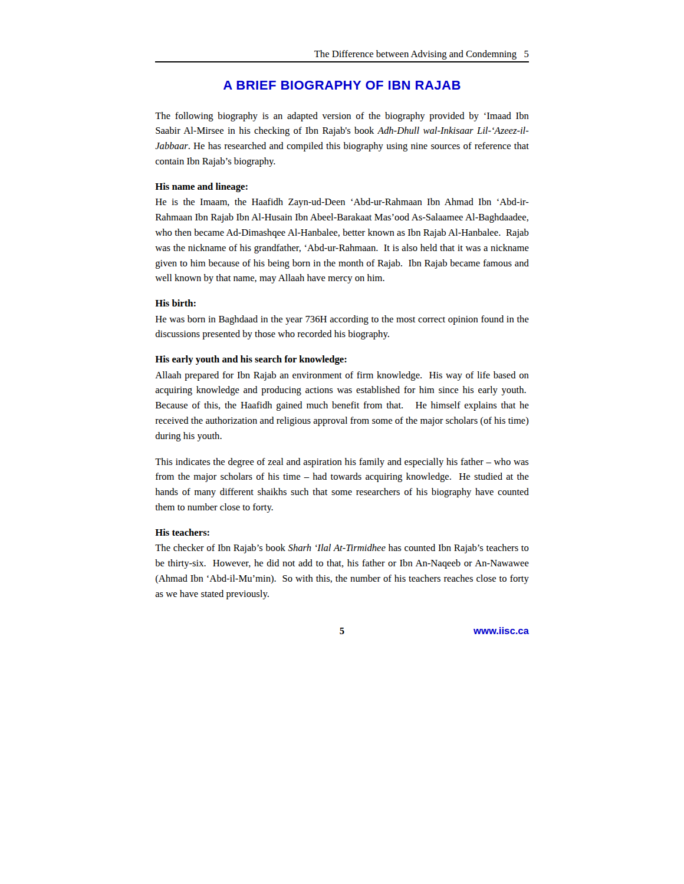The Difference between Advising and Condemning 5
A BRIEF BIOGRAPHY OF IBN RAJAB
The following biography is an adapted version of the biography provided by ‘Imaad Ibn Saabir Al-Mirsee in his checking of Ibn Rajab's book Adh-Dhull wal-Inkisaar Lil-‘Azeez-il-Jabbaar. He has researched and compiled this biography using nine sources of reference that contain Ibn Rajab’s biography.
His name and lineage:
He is the Imaam, the Haafidh Zayn-ud-Deen ‘Abd-ur-Rahmaan Ibn Ahmad Ibn ‘Abd-ir-Rahmaan Ibn Rajab Ibn Al-Husain Ibn Abeel-Barakaat Mas’ood As-Salaamee Al-Baghdaadee, who then became Ad-Dimashqee Al-Hanbalee, better known as Ibn Rajab Al-Hanbalee. Rajab was the nickname of his grandfather, ‘Abd-ur-Rahmaan. It is also held that it was a nickname given to him because of his being born in the month of Rajab. Ibn Rajab became famous and well known by that name, may Allaah have mercy on him.
His birth:
He was born in Baghdaad in the year 736H according to the most correct opinion found in the discussions presented by those who recorded his biography.
His early youth and his search for knowledge:
Allaah prepared for Ibn Rajab an environment of firm knowledge. His way of life based on acquiring knowledge and producing actions was established for him since his early youth. Because of this, the Haafidh gained much benefit from that. He himself explains that he received the authorization and religious approval from some of the major scholars (of his time) during his youth.
This indicates the degree of zeal and aspiration his family and especially his father – who was from the major scholars of his time – had towards acquiring knowledge. He studied at the hands of many different shaikhs such that some researchers of his biography have counted them to number close to forty.
His teachers:
The checker of Ibn Rajab’s book Sharh ‘Ilal At-Tirmidhee has counted Ibn Rajab’s teachers to be thirty-six. However, he did not add to that, his father or Ibn An-Naqeeb or An-Nawawee (Ahmad Ibn ‘Abd-il-Mu’min). So with this, the number of his teachers reaches close to forty as we have stated previously.
5 www.iisc.ca